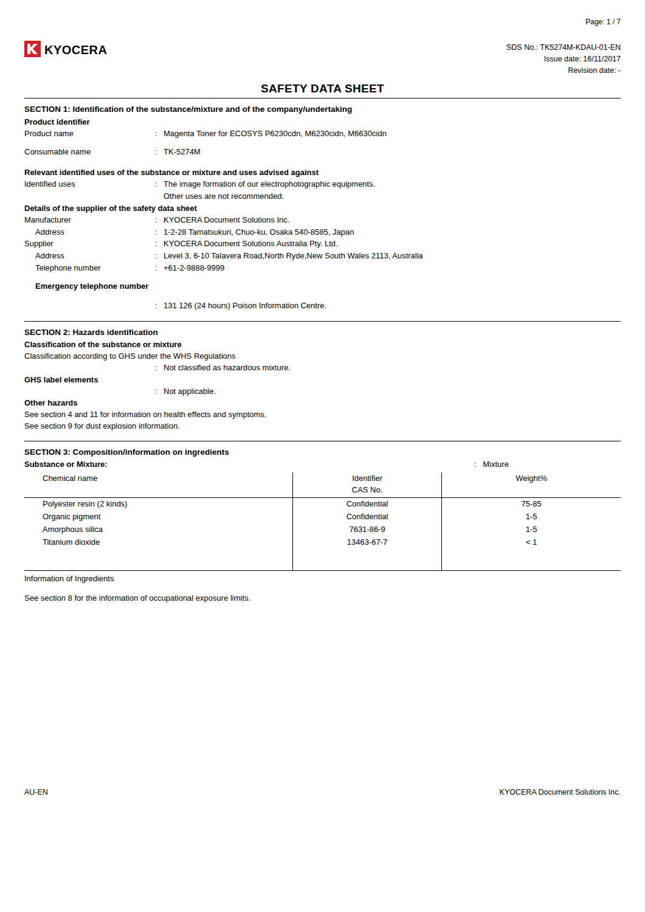Page: 1 / 7
SDS No.: TK5274M-KDAU-01-EN
Issue date: 16/11/2017
Revision date: -
SAFETY DATA SHEET
SECTION 1: Identification of the substance/mixture and of the company/undertaking
Product identifier
| Product name | : | Magenta Toner for ECOSYS P6230cdn, M6230cidn, M6630cidn |
| Consumable name | : | TK-5274M |
Relevant identified uses of the substance or mixture and uses advised against
| Identified uses | : | The image formation of our electrophotographic equipments. |
| | | Other uses are not recommended. |
Details of the supplier of the safety data sheet
| Manufacturer | : | KYOCERA Document Solutions Inc. |
| Address | : | 1-2-28 Tamatsukuri, Chuo-ku, Osaka 540-8585, Japan |
| Supplier | : | KYOCERA Document Solutions Australia Pty. Ltd. |
| Address | : | Level 3, 6-10 Talavera Road,North Ryde,New South Wales 2113, Australia |
| Telephone number | : | +61-2-9888-9999 |
Emergency telephone number
| | : | 131 126 (24 hours) Poison Information Centre. |
SECTION 2: Hazards identification
Classification of the substance or mixture
Classification according to GHS under the WHS Regulations
| | : | Not classified as hazardous mixture. |
GHS label elements
| | : | Not applicable. |
Other hazards
See section 4 and 11 for information on health effects and symptoms.
See section 9 for dust explosion information.
SECTION 3: Composition/information on ingredients
| Substance or Mixture: | : | Mixture |
| Chemical name | Identifier | Weight% |
| --- | --- | --- |
| | CAS No. | |
| Polyester resin (2 kinds) | Confidential | 75-85 |
| Organic pigment | Confidential | 1-5 |
| Amorphous silica | 7631-86-9 | 1-5 |
| Titanium dioxide | 13463-67-7 | < 1 |
Information of Ingredients
See section 8 for the information of occupational exposure limits.
AU-EN
KYOCERA Document Solutions Inc.